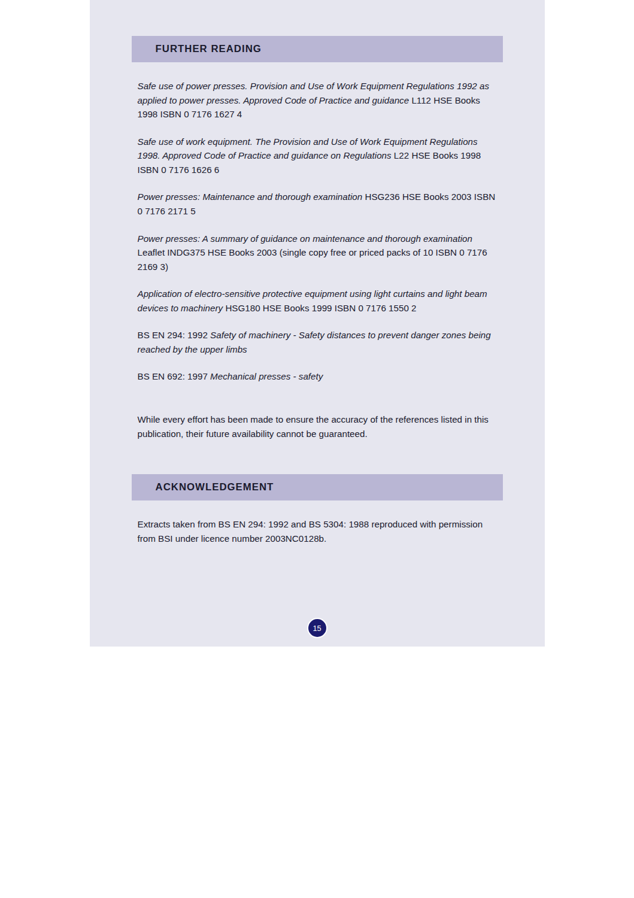FURTHER READING
Safe use of power presses. Provision and Use of Work Equipment Regulations 1992 as applied to power presses. Approved Code of Practice and guidance L112 HSE Books 1998 ISBN 0 7176 1627 4
Safe use of work equipment. The Provision and Use of Work Equipment Regulations 1998. Approved Code of Practice and guidance on Regulations L22 HSE Books 1998 ISBN 0 7176 1626 6
Power presses: Maintenance and thorough examination HSG236 HSE Books 2003 ISBN 0 7176 2171 5
Power presses: A summary of guidance on maintenance and thorough examination Leaflet INDG375 HSE Books 2003 (single copy free or priced packs of 10 ISBN 0 7176 2169 3)
Application of electro-sensitive protective equipment using light curtains and light beam devices to machinery HSG180 HSE Books 1999 ISBN 0 7176 1550 2
BS EN 294: 1992 Safety of machinery - Safety distances to prevent danger zones being reached by the upper limbs
BS EN 692: 1997 Mechanical presses - safety
While every effort has been made to ensure the accuracy of the references listed in this publication, their future availability cannot be guaranteed.
ACKNOWLEDGEMENT
Extracts taken from BS EN 294: 1992 and BS 5304: 1988 reproduced with permission from BSI under licence number 2003NC0128b.
15